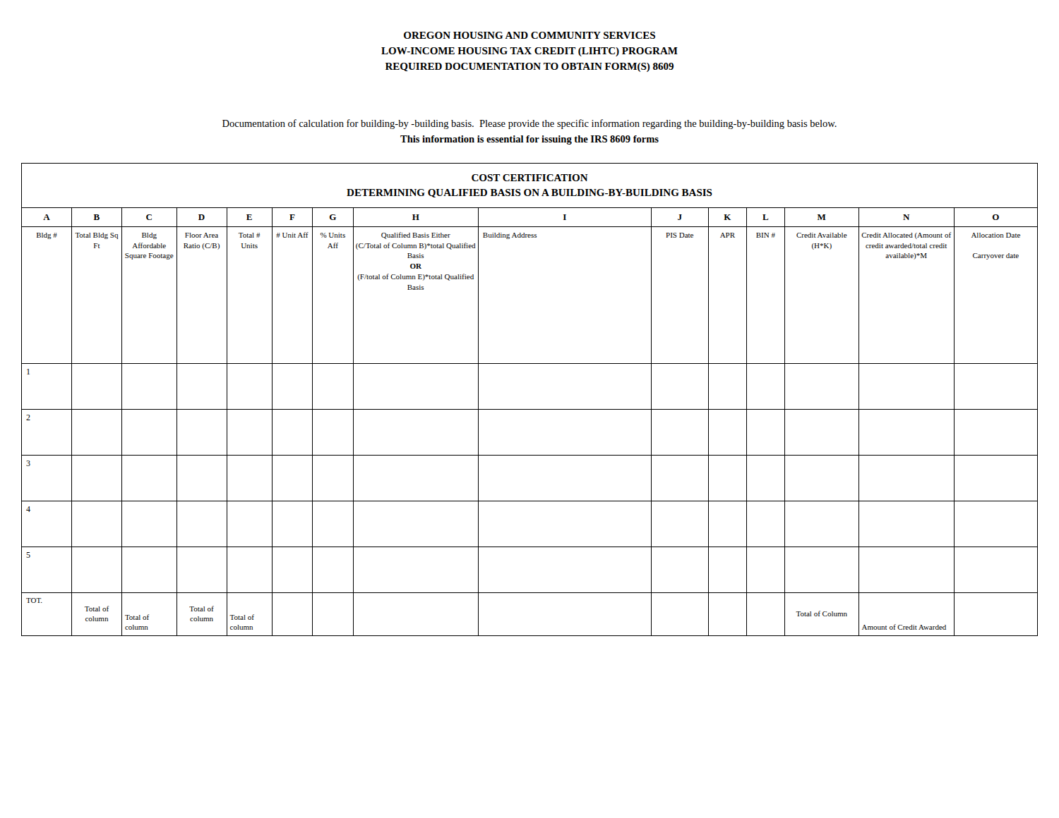OREGON HOUSING AND COMMUNITY SERVICES
LOW-INCOME HOUSING TAX CREDIT (LIHTC) PROGRAM
REQUIRED DOCUMENTATION TO OBTAIN FORM(S) 8609
Documentation of calculation for building-by -building basis. Please provide the specific information regarding the building-by-building basis below.
This information is essential for issuing the IRS 8609 forms
| COST CERTIFICATION DETERMINING QUALIFIED BASIS ON A BUILDING-BY-BUILDING BASIS |
| A | B | C | D | E | F | G | H | I | J | K | L | M | N | O |
| Bldg # | Total Bldg Sq Ft | Bldg Affordable Square Footage | Floor Area Ratio (C/B) | Total # Units | # Unit Aff | % Units Aff | Qualified Basis Either (C/Total of Column B)*total Qualified Basis OR (F/total of Column E)*total Qualified Basis | Building Address | PIS Date | APR | BIN # | Credit Available (H*K) | Credit Allocated (Amount of credit awarded/total credit available)*M | Allocation Date Carryover date |
| 1 | | | | | | | | | | | | | | |
| 2 | | | | | | | | | | | | | | |
| 3 | | | | | | | | | | | | | | |
| 4 | | | | | | | | | | | | | | |
| 5 | | | | | | | | | | | | | | |
| TOT. | Total of column | Total of column | Total of column | Total of column | | | | | | | | Total of Column | Amount of Credit Awarded | |